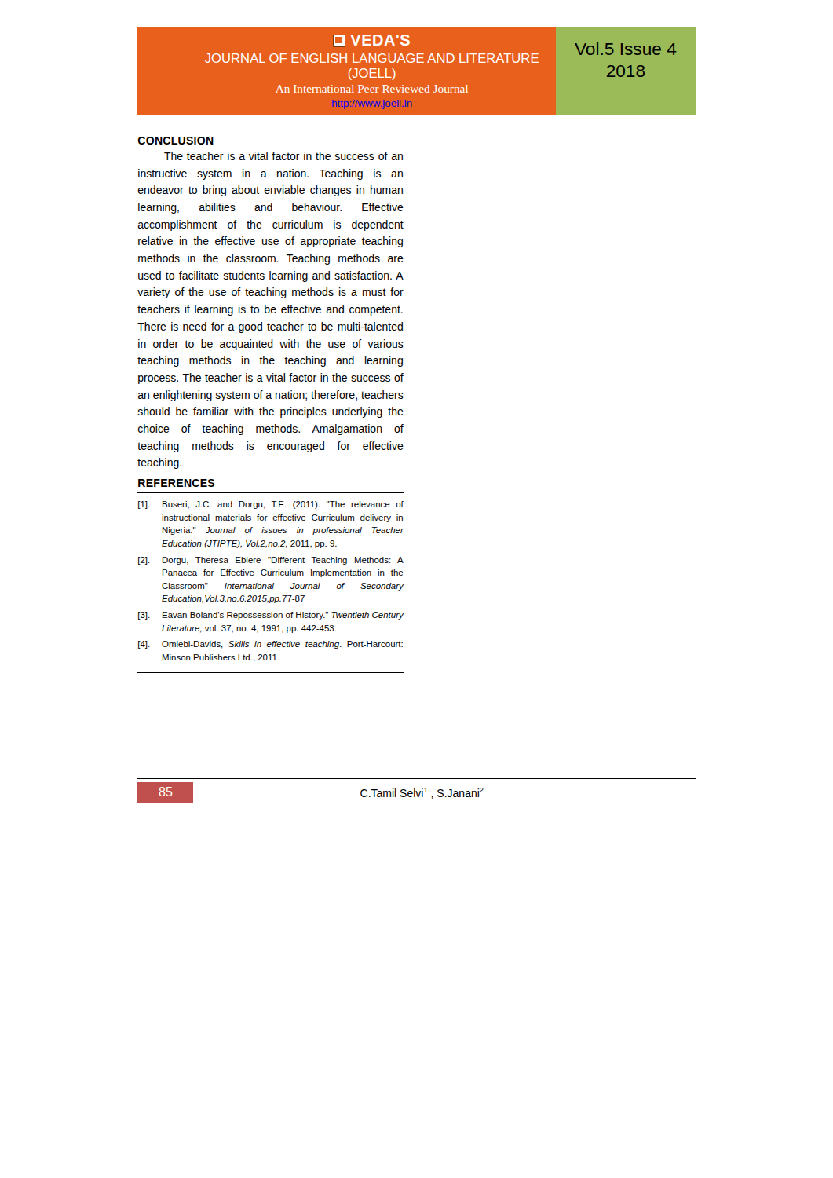VEDA'S
JOURNAL OF ENGLISH LANGUAGE AND LITERATURE (JOELL)
An International Peer Reviewed Journal
http://www.joell.in
Vol.5 Issue 4
2018
CONCLUSION
The teacher is a vital factor in the success of an instructive system in a nation. Teaching is an endeavor to bring about enviable changes in human learning, abilities and behaviour. Effective accomplishment of the curriculum is dependent relative in the effective use of appropriate teaching methods in the classroom. Teaching methods are used to facilitate students learning and satisfaction. A variety of the use of teaching methods is a must for teachers if learning is to be effective and competent. There is need for a good teacher to be multi-talented in order to be acquainted with the use of various teaching methods in the teaching and learning process. The teacher is a vital factor in the success of an enlightening system of a nation; therefore, teachers should be familiar with the principles underlying the choice of teaching methods. Amalgamation of teaching methods is encouraged for effective teaching.
REFERENCES
[1]. Buseri, J.C. and Dorgu, T.E. (2011). "The relevance of instructional materials for effective Curriculum delivery in Nigeria." Journal of issues in professional Teacher Education (JTIPTE), Vol.2,no.2, 2011, pp. 9.
[2]. Dorgu, Theresa Ebiere "Different Teaching Methods: A Panacea for Effective Curriculum Implementation in the Classroom" International Journal of Secondary Education,Vol.3,no.6.2015,pp. 77-87
[3]. Eavan Boland's Repossession of History." Twentieth Century Literature, vol. 37, no. 4, 1991, pp. 442-453.
[4]. Omiebi-Davids, Skills in effective teaching. Port-Harcourt: Minson Publishers Ltd., 2011.
85
C.Tamil Selvi1 , S.Janani2